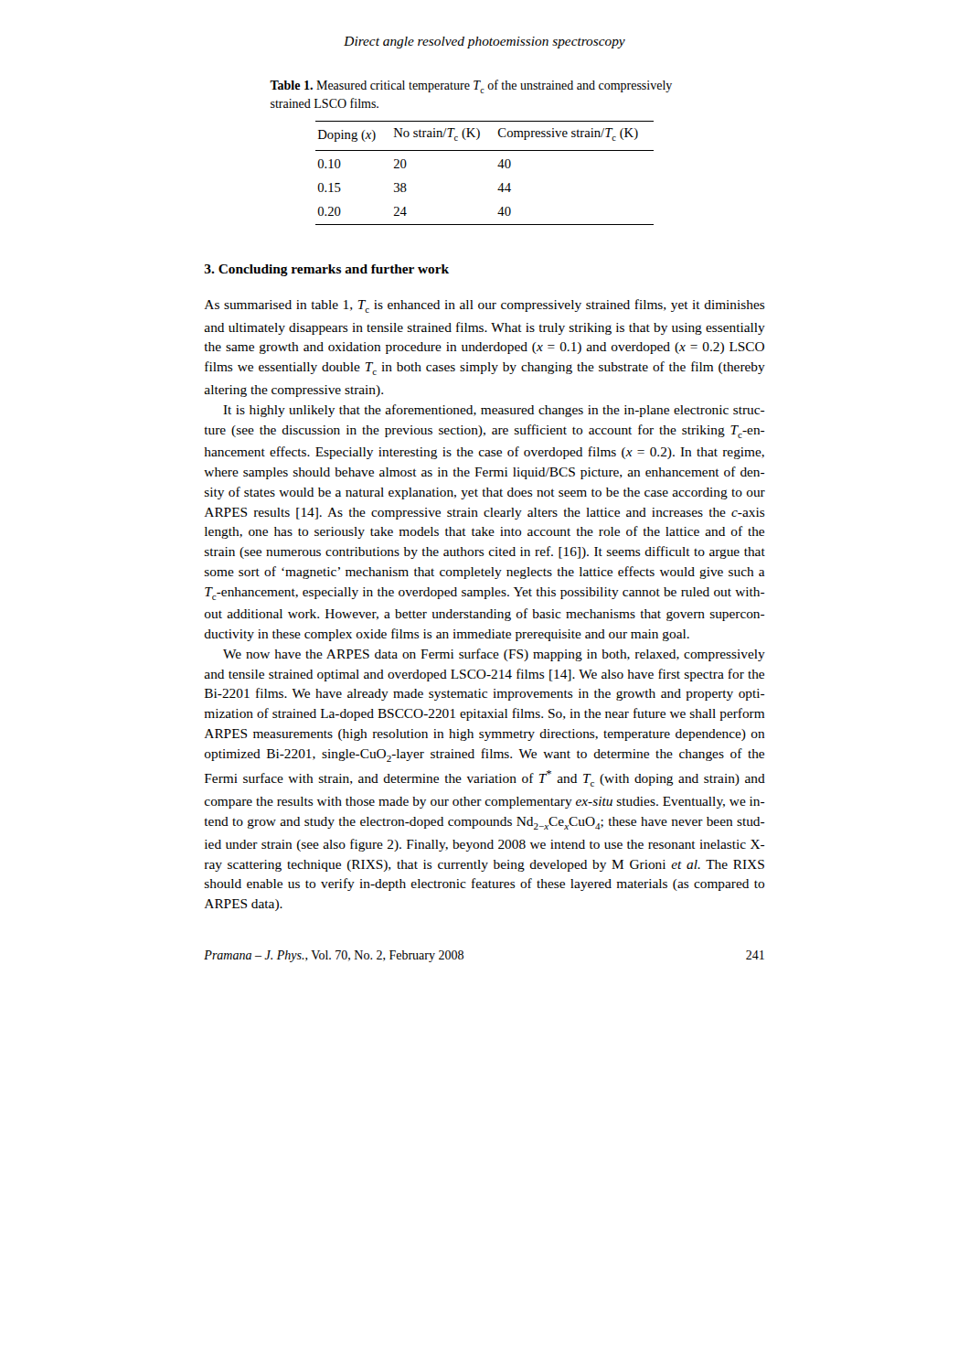Direct angle resolved photoemission spectroscopy
Table 1. Measured critical temperature Tc of the unstrained and compressively strained LSCO films.
| Doping ( x ) | No strain/ T c (K) | Compressive strain/ T c (K) |
| --- | --- | --- |
| 0.10 | 20 | 40 |
| 0.15 | 38 | 44 |
| 0.20 | 24 | 40 |
3. Concluding remarks and further work
As summarised in table 1, Tc is enhanced in all our compressively strained films, yet it diminishes and ultimately disappears in tensile strained films. What is truly striking is that by using essentially the same growth and oxidation procedure in underdoped (x = 0.1) and overdoped (x = 0.2) LSCO films we essentially double Tc in both cases simply by changing the substrate of the film (thereby altering the compressive strain).
It is highly unlikely that the aforementioned, measured changes in the in-plane electronic structure (see the discussion in the previous section), are sufficient to account for the striking Tc-enhancement effects. Especially interesting is the case of overdoped films (x = 0.2). In that regime, where samples should behave almost as in the Fermi liquid/BCS picture, an enhancement of density of states would be a natural explanation, yet that does not seem to be the case according to our ARPES results [14]. As the compressive strain clearly alters the lattice and increases the c-axis length, one has to seriously take models that take into account the role of the lattice and of the strain (see numerous contributions by the authors cited in ref. [16]). It seems difficult to argue that some sort of ‘magnetic’ mechanism that completely neglects the lattice effects would give such a Tc-enhancement, especially in the overdoped samples. Yet this possibility cannot be ruled out without additional work. However, a better understanding of basic mechanisms that govern superconductivity in these complex oxide films is an immediate prerequisite and our main goal.
We now have the ARPES data on Fermi surface (FS) mapping in both, relaxed, compressively and tensile strained optimal and overdoped LSCO-214 films [14]. We also have first spectra for the Bi-2201 films. We have already made systematic improvements in the growth and property optimization of strained La-doped BSCCO-2201 epitaxial films. So, in the near future we shall perform ARPES measurements (high resolution in high symmetry directions, temperature dependence) on optimized Bi-2201, single-CuO2-layer strained films. We want to determine the changes of the Fermi surface with strain, and determine the variation of T* and Tc (with doping and strain) and compare the results with those made by our other complementary ex-situ studies. Eventually, we intend to grow and study the electron-doped compounds Nd2−xCexCuO4; these have never been studied under strain (see also figure 2). Finally, beyond 2008 we intend to use the resonant inelastic X-ray scattering technique (RIXS), that is currently being developed by M Grioni et al. The RIXS should enable us to verify in-depth electronic features of these layered materials (as compared to ARPES data).
Pramana – J. Phys., Vol. 70, No. 2, February 2008
241